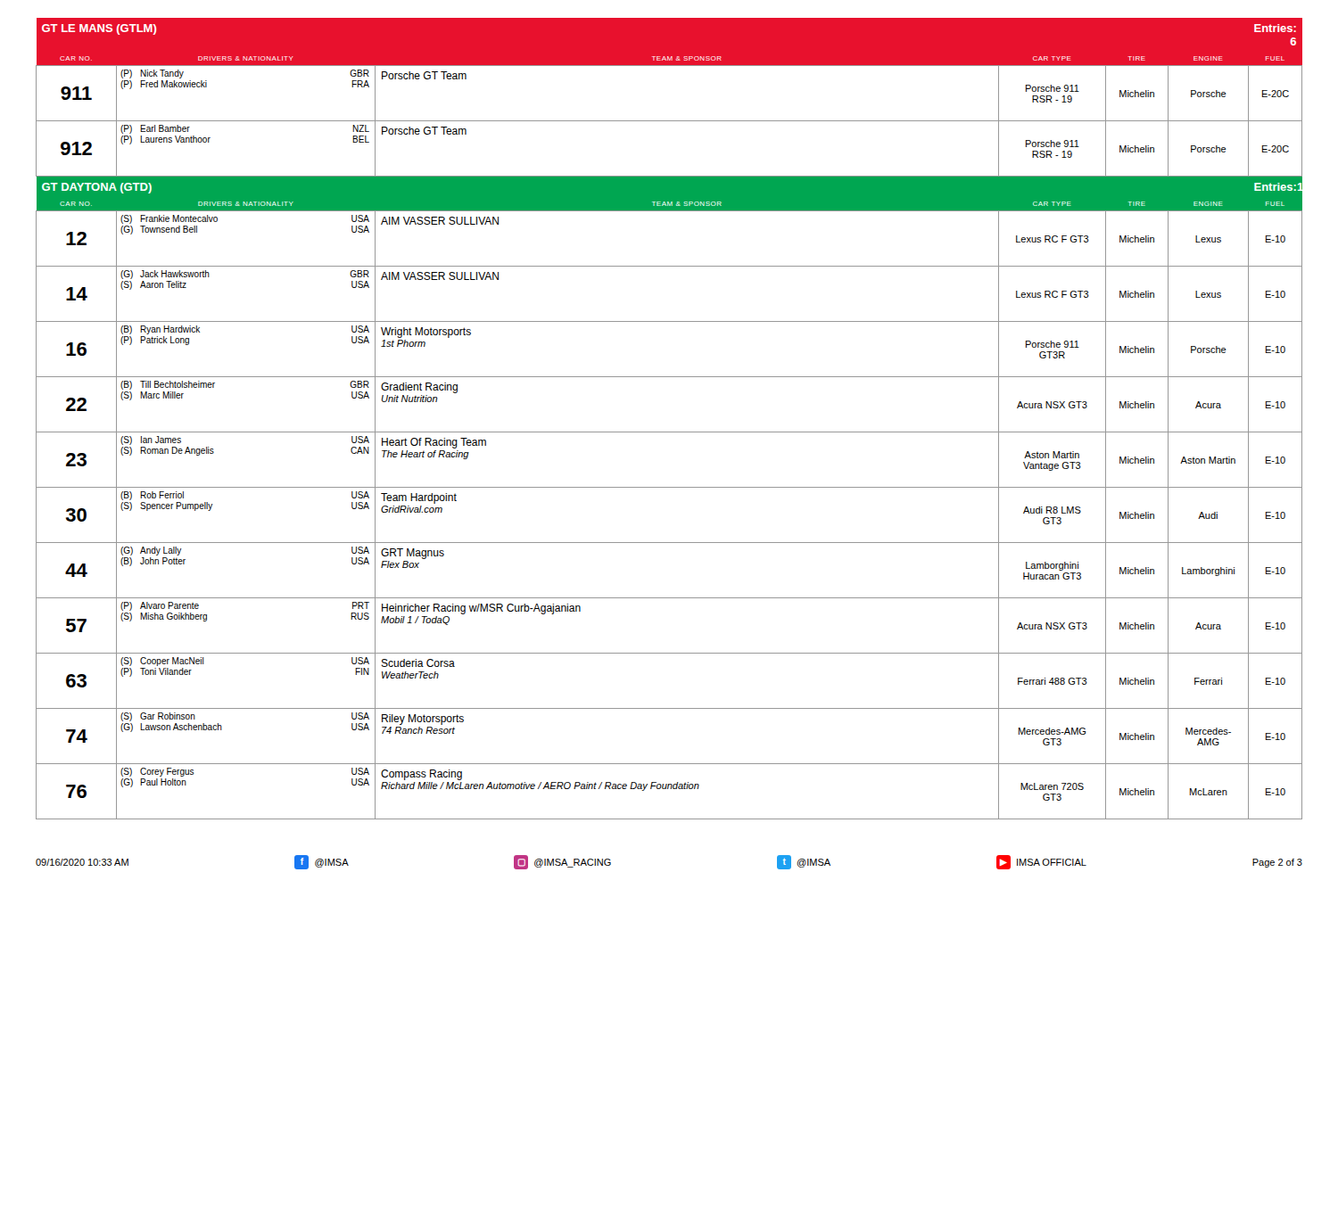| GT LE MANS (GTLM) | Entries: 6 |
| CAR NO. | DRIVERS & NATIONALITY | TEAM & SPONSOR | CAR TYPE | TIRE | ENGINE | FUEL |
| 911 | / (P) / Nick Tandy / GBR / / (P) / Fred Makowiecki / FRA / | Porsche GT Team | Porsche 911 RSR - 19 | Michelin | Porsche | E-20C |
| 912 | / (P) / Earl Bamber / NZL / / (P) / Laurens Vanthoor / BEL / | Porsche GT Team | Porsche 911 RSR - 19 | Michelin | Porsche | E-20C |
| GT DAYTONA (GTD) | Entries:13 |
| CAR NO. | DRIVERS & NATIONALITY | TEAM & SPONSOR | CAR TYPE | TIRE | ENGINE | FUEL |
| 12 | / (S) / Frankie Montecalvo / USA / / (G) / Townsend Bell / USA / | AIM VASSER SULLIVAN | Lexus RC F GT3 | Michelin | Lexus | E-10 |
| 14 | / (G) / Jack Hawksworth / GBR / / (S) / Aaron Telitz / USA / | AIM VASSER SULLIVAN | Lexus RC F GT3 | Michelin | Lexus | E-10 |
| 16 | / (B) / Ryan Hardwick / USA / / (P) / Patrick Long / USA / | Wright Motorsports 1st Phorm | Porsche 911 GT3R | Michelin | Porsche | E-10 |
| 22 | / (B) / Till Bechtolsheimer / GBR / / (S) / Marc Miller / USA / | Gradient Racing Unit Nutrition | Acura NSX GT3 | Michelin | Acura | E-10 |
| 23 | / (S) / Ian James / USA / / (S) / Roman De Angelis / CAN / | Heart Of Racing Team The Heart of Racing | Aston Martin Vantage GT3 | Michelin | Aston Martin | E-10 |
| 30 | / (B) / Rob Ferriol / USA / / (S) / Spencer Pumpelly / USA / | Team Hardpoint GridRival.com | Audi R8 LMS GT3 | Michelin | Audi | E-10 |
| 44 | / (G) / Andy Lally / USA / / (B) / John Potter / USA / | GRT Magnus Flex Box | Lamborghini Huracan GT3 | Michelin | Lamborghini | E-10 |
| 57 | / (P) / Alvaro Parente / PRT / / (S) / Misha Goikhberg / RUS / | Heinricher Racing w/MSR Curb-Agajanian Mobil 1 / TodaQ | Acura NSX GT3 | Michelin | Acura | E-10 |
| 63 | / (S) / Cooper MacNeil / USA / / (P) / Toni Vilander / FIN / | Scuderia Corsa WeatherTech | Ferrari 488 GT3 | Michelin | Ferrari | E-10 |
| 74 | / (S) / Gar Robinson / USA / / (G) / Lawson Aschenbach / USA / | Riley Motorsports 74 Ranch Resort | Mercedes-AMG GT3 | Michelin | Mercedes- AMG | E-10 |
| 76 | / (S) / Corey Fergus / USA / / (G) / Paul Holton / USA / | Compass Racing Richard Mille / McLaren Automotive / AERO Paint / Race Day Foundation | McLaren 720S GT3 | Michelin | McLaren | E-10 |
09/16/2020 10:33 AM
f @IMSA
▢ @IMSA_RACING
t @IMSA
▶ IMSA OFFICIAL
Page 2 of 3